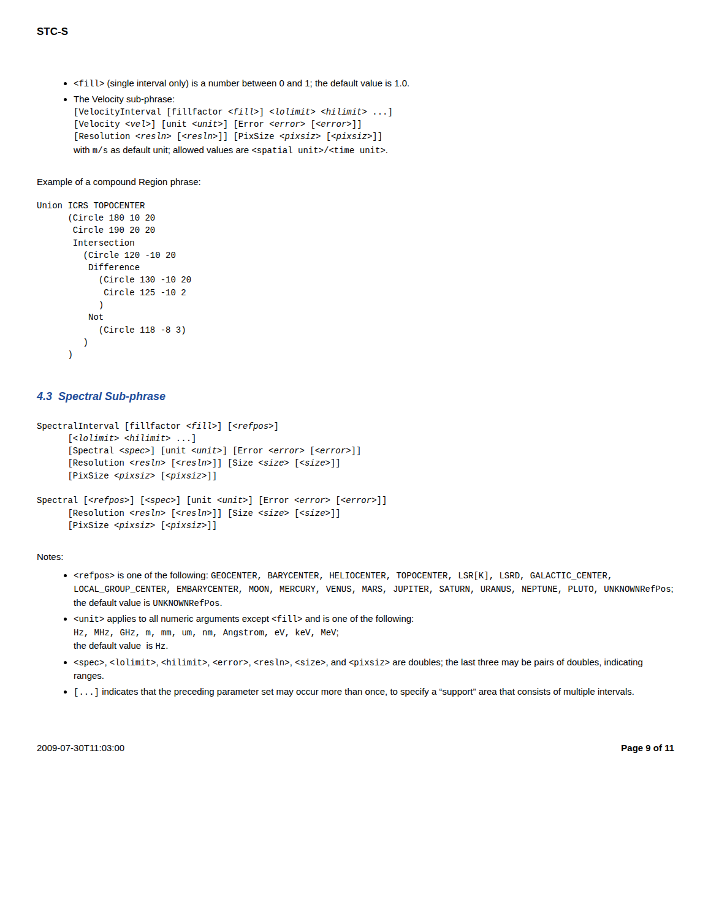STC-S
<fill> (single interval only) is a number between 0 and 1; the default value is 1.0.
The Velocity sub-phrase:
[VelocityInterval [fillfactor <fill>] <lolimit> <hilimit> ...] [Velocity <vel>] [unit <unit>] [Error <error> [<error>]] [Resolution <resln> [<resln>]] [PixSize <pixsiz> [<pixsiz>]]
with m/s as default unit; allowed values are <spatial unit>/<time unit>.
Example of a compound Region phrase:
Union ICRS TOPOCENTER (Circle 180 10 20 Circle 190 20 20 Intersection (Circle 120 -10 20 Difference (Circle 130 -10 20 Circle 125 -10 2 ) Not (Circle 118 -8 3) ) )
4.3 Spectral Sub-phrase
SpectralInterval [fillfactor <fill>] [<refpos>] [<lolimit> <hilimit> ...] [Spectral <spec>] [unit <unit>] [Error <error> [<error>]] [Resolution <resln> [<resln>]] [Size <size> [<size>]] [PixSize <pixsiz> [<pixsiz>]] Spectral [<refpos>] [<spec>] [unit <unit>] [Error <error> [<error>]] [Resolution <resln> [<resln>]] [Size <size> [<size>]] [PixSize <pixsiz> [<pixsiz>]]
Notes:
<refpos> is one of the following: GEOCENTER, BARYCENTER, HELIOCENTER, TOPOCENTER, LSR[K], LSRD, GALACTIC_CENTER, LOCAL_GROUP_CENTER, EMBARYCENTER, MOON, MERCURY, VENUS, MARS, JUPITER, SATURN, URANUS, NEPTUNE, PLUTO, UNKNOWNRefPos; the default value is UNKNOWNRefPos.
<unit> applies to all numeric arguments except <fill> and is one of the following:
Hz, MHz, GHz, m, mm, um, nm, Angstrom, eV, keV, MeV;
the default value is Hz.
<spec>, <lolimit>, <hilimit>, <error>, <resln>, <size>, and <pixsiz> are doubles; the last three may be pairs of doubles, indicating ranges.
[...] indicates that the preceding parameter set may occur more than once, to specify a “support” area that consists of multiple intervals.
2009-07-30T11:03:00 Page 9 of 11